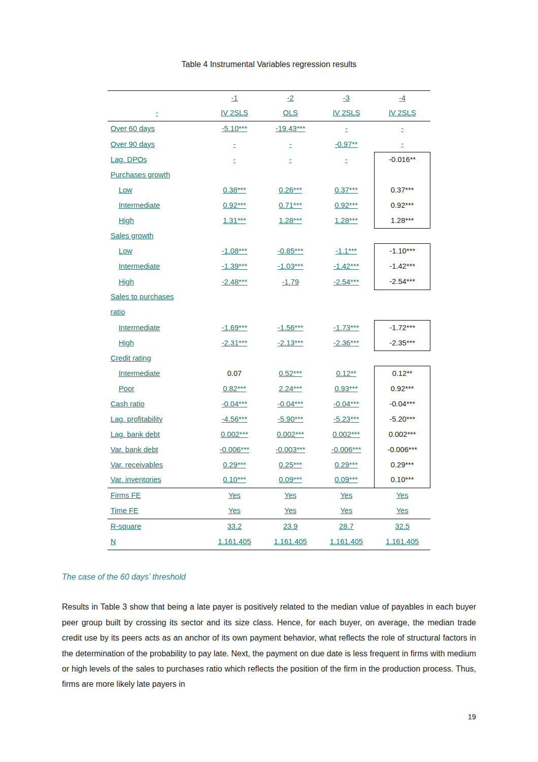Table 4 Instrumental Variables regression results
| | -1 | -2 | -3 | -4 |
| --- | --- | --- | --- | --- |
| - | IV 2SLS | OLS | IV 2SLS | IV 2SLS |
| Over 60 days | -5.10*** | -19.43*** | - | - |
| Over 90 days | - | - | -0.97** | - |
| Lag. DPOs | - | - | - | -0.016** |
| Purchases growth | | | | |
| Low | 0.38*** | 0.26*** | 0.37*** | 0.37*** |
| Intermediate | 0.92*** | 0.71*** | 0.92*** | 0.92*** |
| High | 1.31*** | 1.28*** | 1.28*** | 1.28*** |
| Sales growth | | | | |
| Low | -1.08*** | -0.85*** | -1.1*** | -1.10*** |
| Intermediate | -1.39*** | -1.03*** | -1.42*** | -1.42*** |
| High | -2.48*** | -1.79 | -2.54*** | -2.54*** |
| Sales to purchases | | | | |
| ratio | | | | |
| Intermediate | -1.69*** | -1.56*** | -1.73*** | -1.72*** |
| High | -2.31*** | -2.13*** | -2.36*** | -2.35*** |
| Credit rating | | | | |
| Intermediate | 0.07 | 0.52*** | 0.12** | 0.12** |
| Poor | 0.82*** | 2.24*** | 0.93*** | 0.92*** |
| Cash ratio | -0.04*** | -0.04*** | -0.04*** | -0.04*** |
| Lag. profitability | -4.56*** | -5.90*** | -5.23*** | -5.20*** |
| Lag. bank debt | 0.002*** | 0.002*** | 0.002*** | 0.002*** |
| Var. bank debt | -0.006*** | -0.003*** | -0.006*** | -0.006*** |
| Var. receivables | 0.29*** | 0.25*** | 0.29*** | 0.29*** |
| Var. inventories | 0.10*** | 0.09*** | 0.09*** | 0.10*** |
| Firms FE | Yes | Yes | Yes | Yes |
| Time FE | Yes | Yes | Yes | Yes |
| R-square | 33.2 | 23.9 | 28.7 | 32.5 |
| N | 1.161.405 | 1.161.405 | 1.161.405 | 1.161.405 |
The case of the 60 days’ threshold
Results in Table 3 show that being a late payer is positively related to the median value of payables in each buyer peer group built by crossing its sector and its size class. Hence, for each buyer, on average, the median trade credit use by its peers acts as an anchor of its own payment behavior, what reflects the role of structural factors in the determination of the probability to pay late. Next, the payment on due date is less frequent in firms with medium or high levels of the sales to purchases ratio which reflects the position of the firm in the production process. Thus, firms are more likely late payers in
19